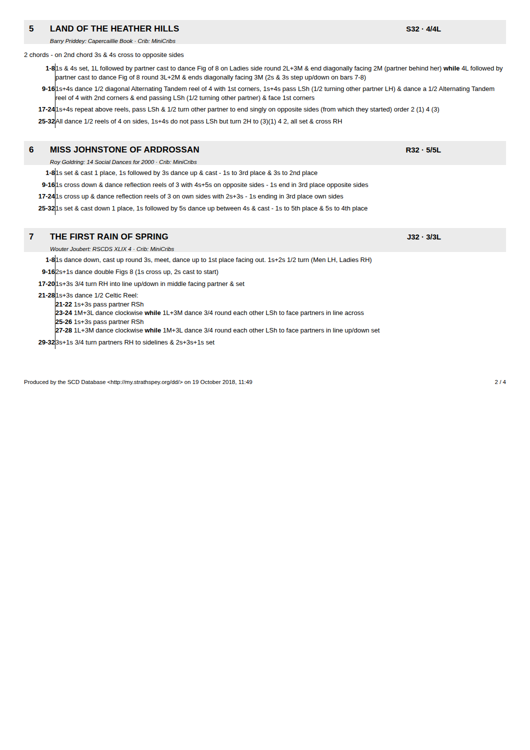5
LAND OF THE HEATHER HILLS
S32 · 4/4L
Barry Priddey: Capercaillie Book · Crib: MiniCribs
2 chords - on 2nd chord 3s & 4s cross to opposite sides
| 1-8 | 1s & 4s set, 1L followed by partner cast to dance Fig of 8 on Ladies side round 2L+3M & end diagonally facing 2M (partner behind her) while 4L followed by partner cast to dance Fig of 8 round 3L+2M & ends diagonally facing 3M (2s & 3s step up/down on bars 7-8) |
| 9-16 | 1s+4s dance 1/2 diagonal Alternating Tandem reel of 4 with 1st corners, 1s+4s pass LSh (1/2 turning other partner LH) & dance a 1/2 Alternating Tandem reel of 4 with 2nd corners & end passing LSh (1/2 turning other partner) & face 1st corners |
| 17-24 | 1s+4s repeat above reels, pass LSh & 1/2 turn other partner to end singly on opposite sides (from which they started) order 2 (1) 4 (3) |
| 25-32 | All dance 1/2 reels of 4 on sides, 1s+4s do not pass LSh but turn 2H to (3)(1) 4 2, all set & cross RH |
6
MISS JOHNSTONE OF ARDROSSAN
R32 · 5/5L
Roy Goldring: 14 Social Dances for 2000 · Crib: MiniCribs
| 1-8 | 1s set & cast 1 place, 1s followed by 3s dance up & cast - 1s to 3rd place & 3s to 2nd place |
| 9-16 | 1s cross down & dance reflection reels of 3 with 4s+5s on opposite sides - 1s end in 3rd place opposite sides |
| 17-24 | 1s cross up & dance reflection reels of 3 on own sides with 2s+3s - 1s ending in 3rd place own sides |
| 25-32 | 1s set & cast down 1 place, 1s followed by 5s dance up between 4s & cast - 1s to 5th place & 5s to 4th place |
7
THE FIRST RAIN OF SPRING
J32 · 3/3L
Wouter Joubert: RSCDS XLIX 4 · Crib: MiniCribs
| 1-8 | 1s dance down, cast up round 3s, meet, dance up to 1st place facing out. 1s+2s 1/2 turn (Men LH, Ladies RH) |
| 9-16 | 2s+1s dance double Figs 8 (1s cross up, 2s cast to start) |
| 17-20 | 1s+3s 3/4 turn RH into line up/down in middle facing partner & set |
| 21-28 | 1s+3s dance 1/2 Celtic Reel: 21-22 1s+3s pass partner RSh 23-24 1M+3L dance clockwise while 1L+3M dance 3/4 round each other LSh to face partners in line across 25-26 1s+3s pass partner RSh 27-28 1L+3M dance clockwise while 1M+3L dance 3/4 round each other LSh to face partners in line up/down set |
| 29-32 | 3s+1s 3/4 turn partners RH to sidelines & 2s+3s+1s set |
Produced by the SCD Database <http://my.strathspey.org/dd/> on 19 October 2018, 11:49
2 / 4